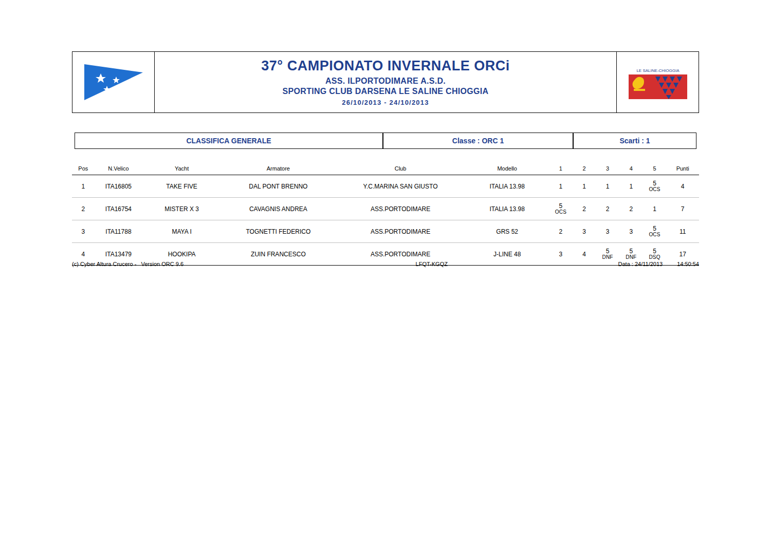37° CAMPIONATO INVERNALE ORCi
ASS. ILPORTODIMARE A.S.D.
SPORTING CLUB DARSENA LE SALINE CHIOGGIA
26/10/2013 - 24/10/2013
LE SALINE-CHIOGGIA
CLASSIFICA GENERALE
Classe : ORC 1
Scarti : 1
| Pos | N.Velico | Yacht | Armatore | Club | Modello | 1 | 2 | 3 | 4 | 5 | Punti |
| --- | --- | --- | --- | --- | --- | --- | --- | --- | --- | --- | --- |
| 1 | ITA16805 | TAKE FIVE | DAL PONT BRENNO | Y.C.MARINA SAN GIUSTO | ITALIA 13.98 | 1 | 1 | 1 | 1 | 5 OCS | 4 |
| 2 | ITA16754 | MISTER X 3 | CAVAGNIS ANDREA | ASS.PORTODIMARE | ITALIA 13.98 | 5 OCS | 2 | 2 | 2 | 1 | 7 |
| 3 | ITA11788 | MAYA I | TOGNETTI FEDERICO | ASS.PORTODIMARE | GRS 52 | 2 | 3 | 3 | 3 | 5 OCS | 11 |
| 4 | ITA13479 | HOOKIPA | ZUIN FRANCESCO | ASS.PORTODIMARE | J-LINE 48 | 3 | 4 | 5 DNF | 5 DNF | 5 DSQ | 17 |
(c) Cyber Altura Crucero - Version ORC 9.6
LFQT-KGQZ
Data : 24/11/201314:50:54